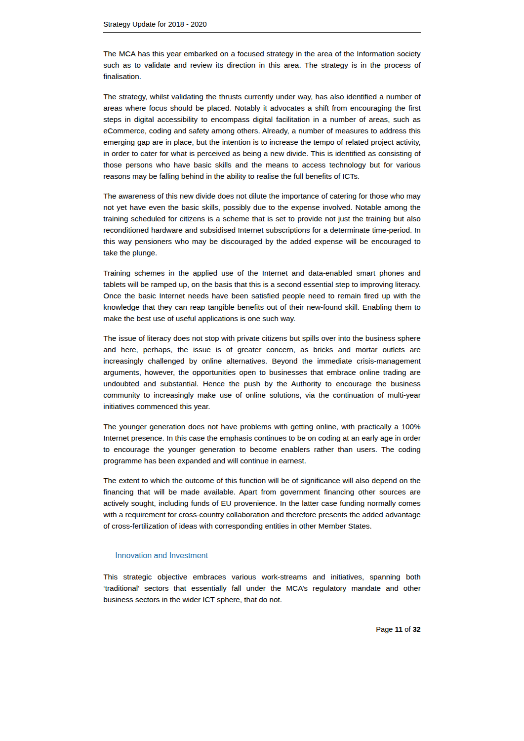Strategy Update for 2018 - 2020
The MCA has this year embarked on a focused strategy in the area of the Information society such as to validate and review its direction in this area. The strategy is in the process of finalisation.
The strategy, whilst validating the thrusts currently under way, has also identified a number of areas where focus should be placed. Notably it advocates a shift from encouraging the first steps in digital accessibility to encompass digital facilitation in a number of areas, such as eCommerce, coding and safety among others. Already, a number of measures to address this emerging gap are in place, but the intention is to increase the tempo of related project activity, in order to cater for what is perceived as being a new divide. This is identified as consisting of those persons who have basic skills and the means to access technology but for various reasons may be falling behind in the ability to realise the full benefits of ICTs.
The awareness of this new divide does not dilute the importance of catering for those who may not yet have even the basic skills, possibly due to the expense involved. Notable among the training scheduled for citizens is a scheme that is set to provide not just the training but also reconditioned hardware and subsidised Internet subscriptions for a determinate time-period. In this way pensioners who may be discouraged by the added expense will be encouraged to take the plunge.
Training schemes in the applied use of the Internet and data-enabled smart phones and tablets will be ramped up, on the basis that this is a second essential step to improving literacy. Once the basic Internet needs have been satisfied people need to remain fired up with the knowledge that they can reap tangible benefits out of their new-found skill. Enabling them to make the best use of useful applications is one such way.
The issue of literacy does not stop with private citizens but spills over into the business sphere and here, perhaps, the issue is of greater concern, as bricks and mortar outlets are increasingly challenged by online alternatives. Beyond the immediate crisis-management arguments, however, the opportunities open to businesses that embrace online trading are undoubted and substantial. Hence the push by the Authority to encourage the business community to increasingly make use of online solutions, via the continuation of multi-year initiatives commenced this year.
The younger generation does not have problems with getting online, with practically a 100% Internet presence. In this case the emphasis continues to be on coding at an early age in order to encourage the younger generation to become enablers rather than users. The coding programme has been expanded and will continue in earnest.
The extent to which the outcome of this function will be of significance will also depend on the financing that will be made available. Apart from government financing other sources are actively sought, including funds of EU provenience. In the latter case funding normally comes with a requirement for cross-country collaboration and therefore presents the added advantage of cross-fertilization of ideas with corresponding entities in other Member States.
Innovation and Investment
This strategic objective embraces various work-streams and initiatives, spanning both ‘traditional’ sectors that essentially fall under the MCA’s regulatory mandate and other business sectors in the wider ICT sphere, that do not.
Page 11 of 32